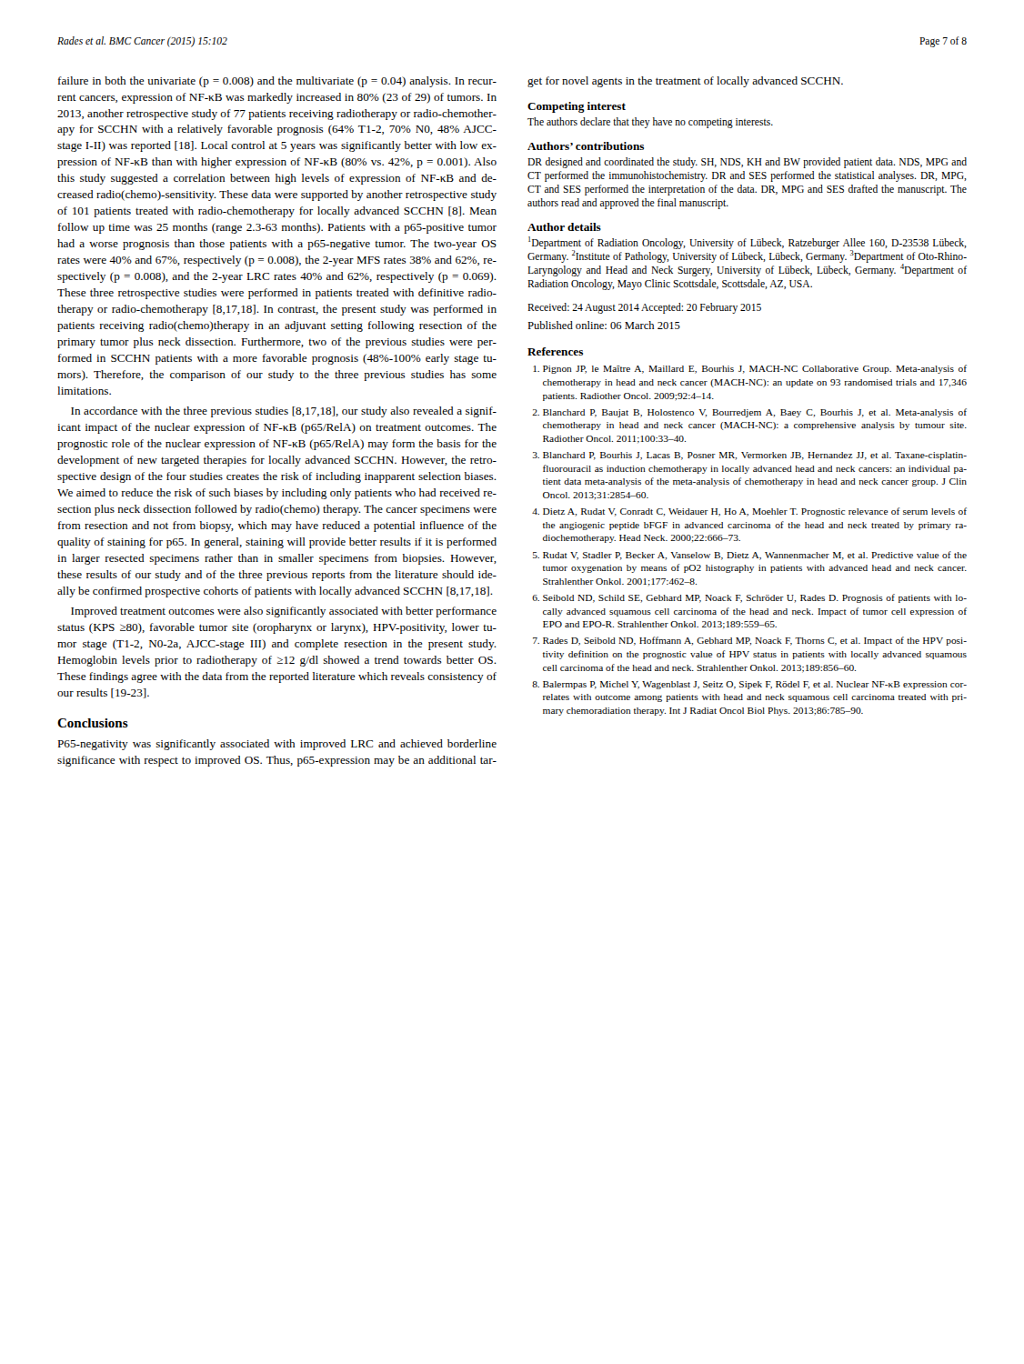Rades et al. BMC Cancer (2015) 15:102
Page 7 of 8
failure in both the univariate (p = 0.008) and the multivariate (p = 0.04) analysis. In recurrent cancers, expression of NF-κB was markedly increased in 80% (23 of 29) of tumors. In 2013, another retrospective study of 77 patients receiving radiotherapy or radio-chemotherapy for SCCHN with a relatively favorable prognosis (64% T1-2, 70% N0, 48% AJCC-stage I-II) was reported [18]. Local control at 5 years was significantly better with low expression of NF-κB than with higher expression of NF-κB (80% vs. 42%, p = 0.001). Also this study suggested a correlation between high levels of expression of NF-κB and decreased radio(chemo)-sensitivity. These data were supported by another retrospective study of 101 patients treated with radio-chemotherapy for locally advanced SCCHN [8]. Mean follow up time was 25 months (range 2.3-63 months). Patients with a p65-positive tumor had a worse prognosis than those patients with a p65-negative tumor. The two-year OS rates were 40% and 67%, respectively (p = 0.008), the 2-year MFS rates 38% and 62%, respectively (p = 0.008), and the 2-year LRC rates 40% and 62%, respectively (p = 0.069). These three retrospective studies were performed in patients treated with definitive radiotherapy or radio-chemotherapy [8,17,18]. In contrast, the present study was performed in patients receiving radio(chemo)therapy in an adjuvant setting following resection of the primary tumor plus neck dissection. Furthermore, two of the previous studies were performed in SCCHN patients with a more favorable prognosis (48%-100% early stage tumors). Therefore, the comparison of our study to the three previous studies has some limitations.
In accordance with the three previous studies [8,17,18], our study also revealed a significant impact of the nuclear expression of NF-κB (p65/RelA) on treatment outcomes. The prognostic role of the nuclear expression of NF-κB (p65/RelA) may form the basis for the development of new targeted therapies for locally advanced SCCHN. However, the retrospective design of the four studies creates the risk of including inapparent selection biases. We aimed to reduce the risk of such biases by including only patients who had received resection plus neck dissection followed by radio(chemo) therapy. The cancer specimens were from resection and not from biopsy, which may have reduced a potential influence of the quality of staining for p65. In general, staining will provide better results if it is performed in larger resected specimens rather than in smaller specimens from biopsies. However, these results of our study and of the three previous reports from the literature should ideally be confirmed prospective cohorts of patients with locally advanced SCCHN [8,17,18].
Improved treatment outcomes were also significantly associated with better performance status (KPS ≥80), favorable tumor site (oropharynx or larynx), HPV-positivity, lower tumor stage (T1-2, N0-2a, AJCC-stage III) and complete resection in the present study. Hemoglobin levels prior to radiotherapy of ≥12 g/dl showed a trend towards better OS. These findings agree with the data from the reported literature which reveals consistency of our results [19-23].
Conclusions
P65-negativity was significantly associated with improved LRC and achieved borderline significance with respect to improved OS. Thus, p65-expression may be an additional target for novel agents in the treatment of locally advanced SCCHN.
Competing interest
The authors declare that they have no competing interests.
Authors’ contributions
DR designed and coordinated the study. SH, NDS, KH and BW provided patient data. NDS, MPG and CT performed the immunohistochemistry. DR and SES performed the statistical analyses. DR, MPG, CT and SES performed the interpretation of the data. DR, MPG and SES drafted the manuscript. The authors read and approved the final manuscript.
Author details
1Department of Radiation Oncology, University of Lübeck, Ratzeburger Allee 160, D-23538 Lübeck, Germany. 2Institute of Pathology, University of Lübeck, Lübeck, Germany. 3Department of Oto-Rhino-Laryngology and Head and Neck Surgery, University of Lübeck, Lübeck, Germany. 4Department of Radiation Oncology, Mayo Clinic Scottsdale, Scottsdale, AZ, USA.
Received: 24 August 2014 Accepted: 20 February 2015
Published online: 06 March 2015
References
Pignon JP, le Maître A, Maillard E, Bourhis J, MACH-NC Collaborative Group. Meta-analysis of chemotherapy in head and neck cancer (MACH-NC): an update on 93 randomised trials and 17,346 patients. Radiother Oncol. 2009;92:4–14.
Blanchard P, Baujat B, Holostenco V, Bourredjem A, Baey C, Bourhis J, et al. Meta-analysis of chemotherapy in head and neck cancer (MACH-NC): a comprehensive analysis by tumour site. Radiother Oncol. 2011;100:33–40.
Blanchard P, Bourhis J, Lacas B, Posner MR, Vermorken JB, Hernandez JJ, et al. Taxane-cisplatin-fluorouracil as induction chemotherapy in locally advanced head and neck cancers: an individual patient data meta-analysis of the meta-analysis of chemotherapy in head and neck cancer group. J Clin Oncol. 2013;31:2854–60.
Dietz A, Rudat V, Conradt C, Weidauer H, Ho A, Moehler T. Prognostic relevance of serum levels of the angiogenic peptide bFGF in advanced carcinoma of the head and neck treated by primary radiochemotherapy. Head Neck. 2000;22:666–73.
Rudat V, Stadler P, Becker A, Vanselow B, Dietz A, Wannenmacher M, et al. Predictive value of the tumor oxygenation by means of pO2 histography in patients with advanced head and neck cancer. Strahlenther Onkol. 2001;177:462–8.
Seibold ND, Schild SE, Gebhard MP, Noack F, Schröder U, Rades D. Prognosis of patients with locally advanced squamous cell carcinoma of the head and neck. Impact of tumor cell expression of EPO and EPO-R. Strahlenther Onkol. 2013;189:559–65.
Rades D, Seibold ND, Hoffmann A, Gebhard MP, Noack F, Thorns C, et al. Impact of the HPV positivity definition on the prognostic value of HPV status in patients with locally advanced squamous cell carcinoma of the head and neck. Strahlenther Onkol. 2013;189:856–60.
Balermpas P, Michel Y, Wagenblast J, Seitz O, Sipek F, Rödel F, et al. Nuclear NF-κB expression correlates with outcome among patients with head and neck squamous cell carcinoma treated with primary chemoradiation therapy. Int J Radiat Oncol Biol Phys. 2013;86:785–90.